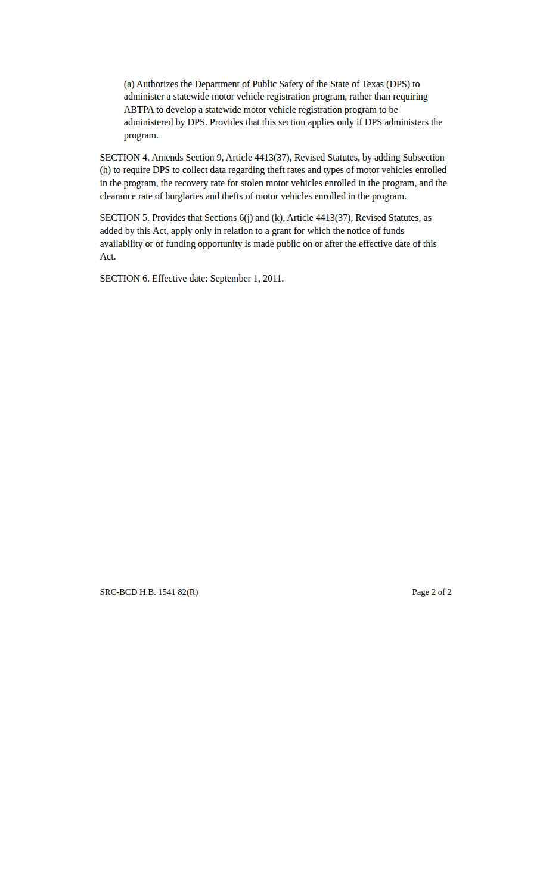(a) Authorizes the Department of Public Safety of the State of Texas (DPS) to administer a statewide motor vehicle registration program, rather than requiring ABTPA to develop a statewide motor vehicle registration program to be administered by DPS. Provides that this section applies only if DPS administers the program.
SECTION 4. Amends Section 9, Article 4413(37), Revised Statutes, by adding Subsection (h) to require DPS to collect data regarding theft rates and types of motor vehicles enrolled in the program, the recovery rate for stolen motor vehicles enrolled in the program, and the clearance rate of burglaries and thefts of motor vehicles enrolled in the program.
SECTION 5. Provides that Sections 6(j) and (k), Article 4413(37), Revised Statutes, as added by this Act, apply only in relation to a grant for which the notice of funds availability or of funding opportunity is made public on or after the effective date of this Act.
SECTION 6. Effective date: September 1, 2011.
SRC-BCD H.B. 1541 82(R) Page 2 of 2